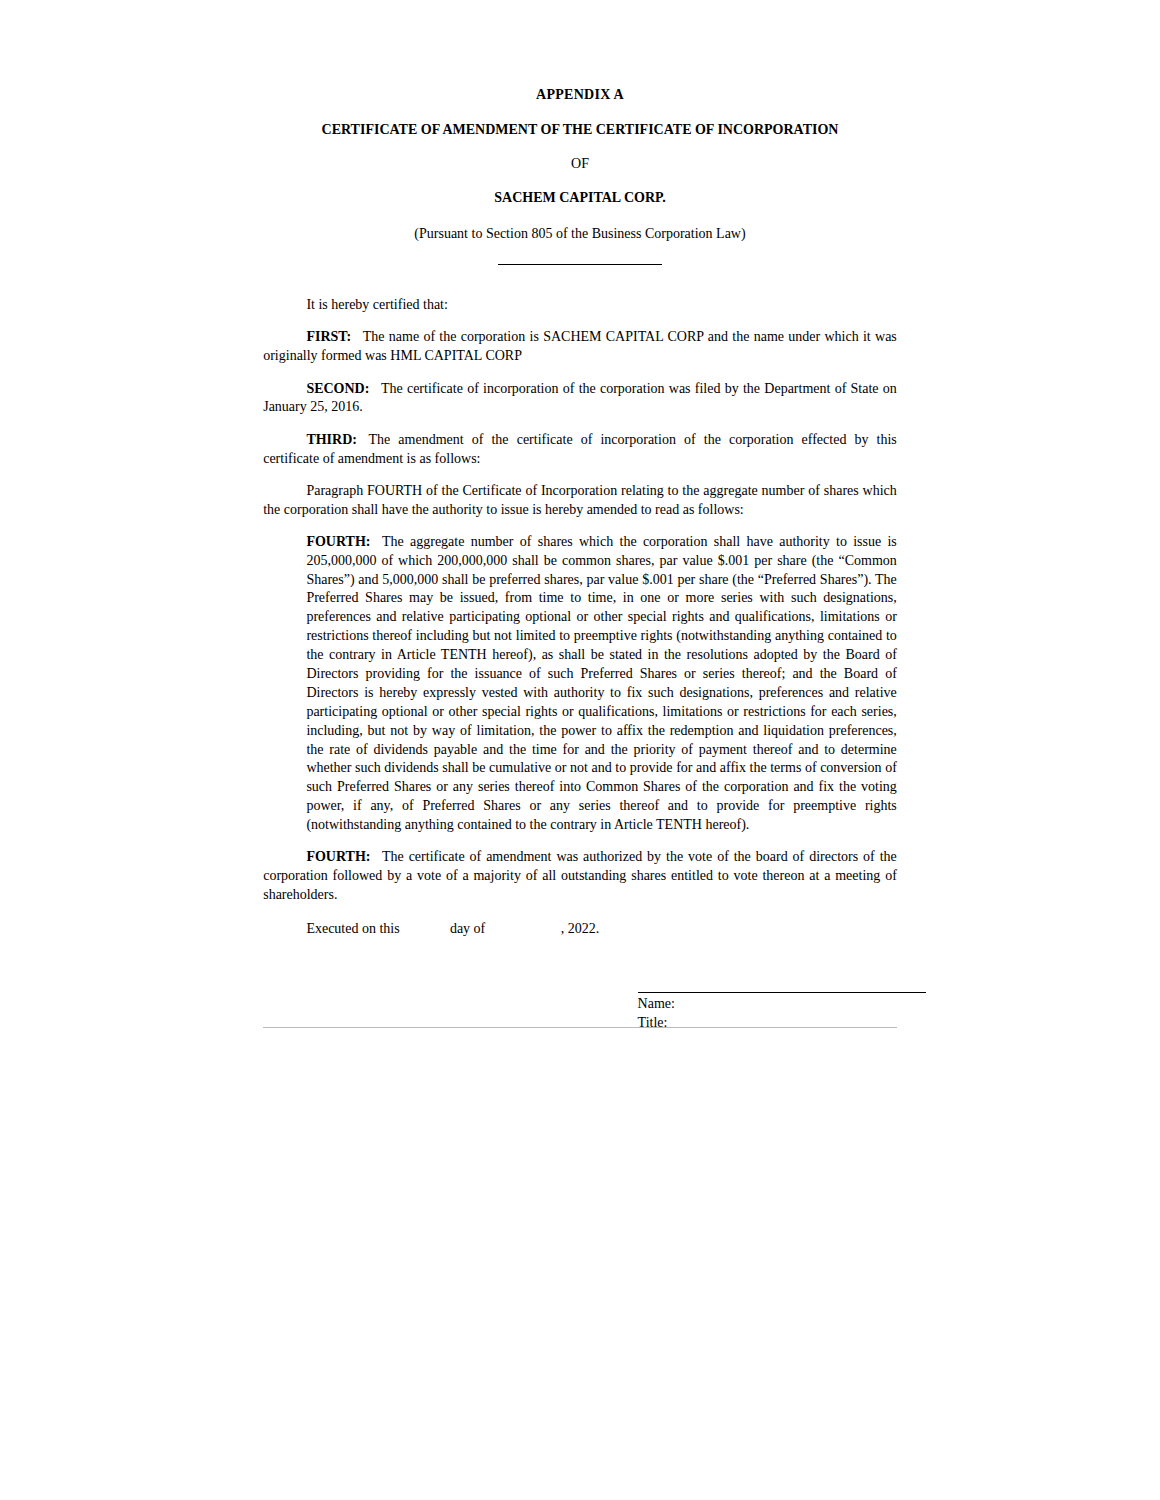APPENDIX A
CERTIFICATE OF AMENDMENT OF THE CERTIFICATE OF INCORPORATION
OF
SACHEM CAPITAL CORP.
(Pursuant to Section 805 of the Business Corporation Law)
It is hereby certified that:
FIRST: The name of the corporation is SACHEM CAPITAL CORP and the name under which it was originally formed was HML CAPITAL CORP
SECOND: The certificate of incorporation of the corporation was filed by the Department of State on January 25, 2016.
THIRD: The amendment of the certificate of incorporation of the corporation effected by this certificate of amendment is as follows:
Paragraph FOURTH of the Certificate of Incorporation relating to the aggregate number of shares which the corporation shall have the authority to issue is hereby amended to read as follows:
FOURTH: The aggregate number of shares which the corporation shall have authority to issue is 205,000,000 of which 200,000,000 shall be common shares, par value $.001 per share (the “Common Shares”) and 5,000,000 shall be preferred shares, par value $.001 per share (the “Preferred Shares”). The Preferred Shares may be issued, from time to time, in one or more series with such designations, preferences and relative participating optional or other special rights and qualifications, limitations or restrictions thereof including but not limited to preemptive rights (notwithstanding anything contained to the contrary in Article TENTH hereof), as shall be stated in the resolutions adopted by the Board of Directors providing for the issuance of such Preferred Shares or series thereof; and the Board of Directors is hereby expressly vested with authority to fix such designations, preferences and relative participating optional or other special rights or qualifications, limitations or restrictions for each series, including, but not by way of limitation, the power to affix the redemption and liquidation preferences, the rate of dividends payable and the time for and the priority of payment thereof and to determine whether such dividends shall be cumulative or not and to provide for and affix the terms of conversion of such Preferred Shares or any series thereof into Common Shares of the corporation and fix the voting power, if any, of Preferred Shares or any series thereof and to provide for preemptive rights (notwithstanding anything contained to the contrary in Article TENTH hereof).
FOURTH: The certificate of amendment was authorized by the vote of the board of directors of the corporation followed by a vote of a majority of all outstanding shares entitled to vote thereon at a meeting of shareholders.
Executed on this day of , 2022.
Name:
Title: